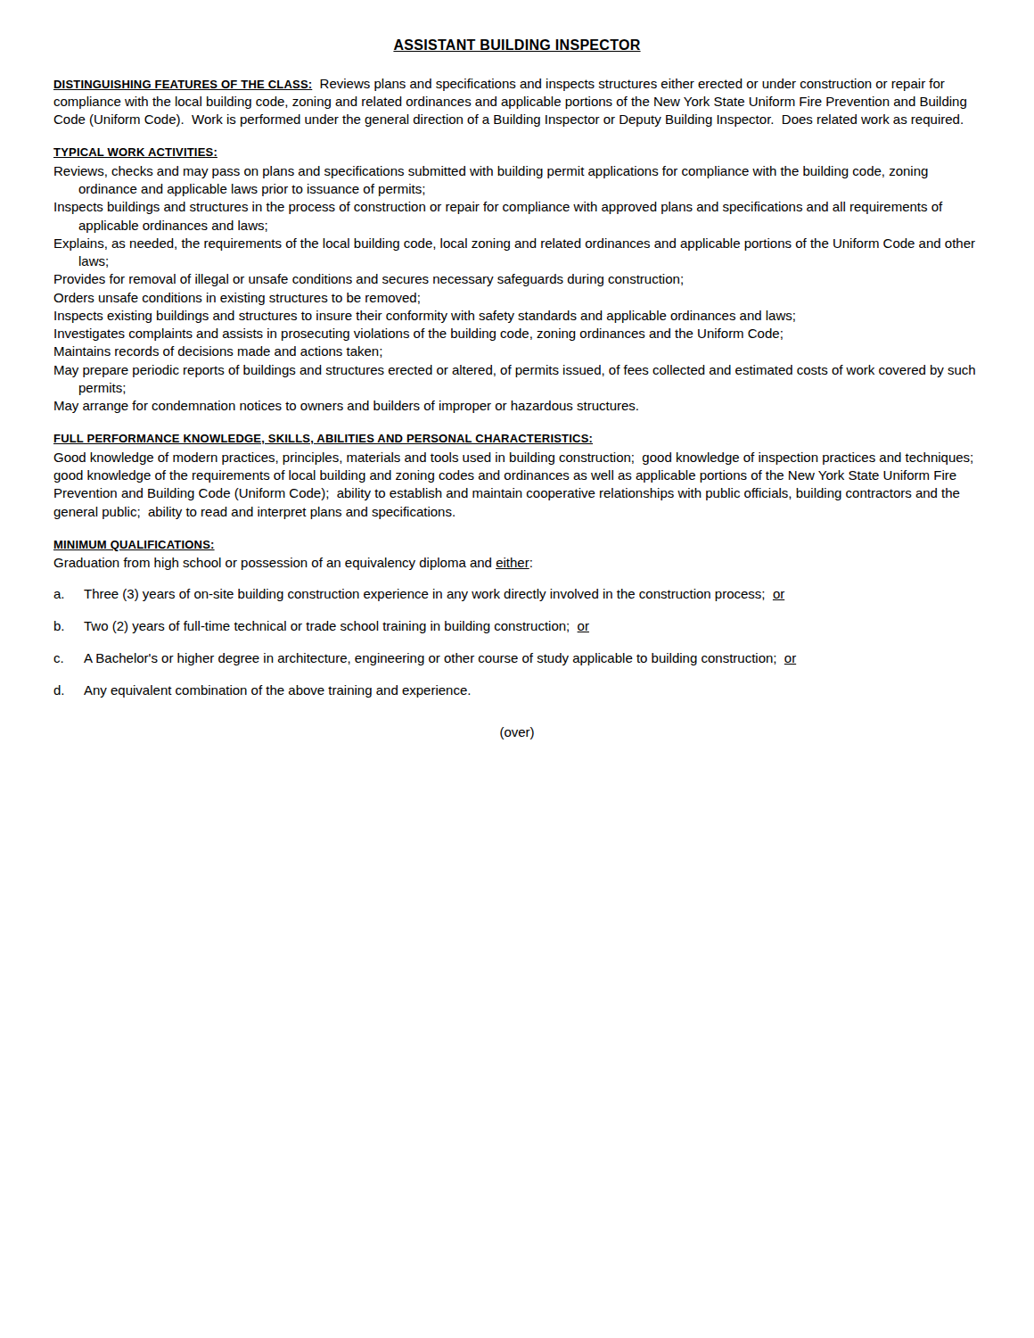ASSISTANT BUILDING INSPECTOR
DISTINGUISHING FEATURES OF THE CLASS: Reviews plans and specifications and inspects structures either erected or under construction or repair for compliance with the local building code, zoning and related ordinances and applicable portions of the New York State Uniform Fire Prevention and Building Code (Uniform Code). Work is performed under the general direction of a Building Inspector or Deputy Building Inspector. Does related work as required.
TYPICAL WORK ACTIVITIES:
Reviews, checks and may pass on plans and specifications submitted with building permit applications for compliance with the building code, zoning ordinance and applicable laws prior to issuance of permits;
Inspects buildings and structures in the process of construction or repair for compliance with approved plans and specifications and all requirements of applicable ordinances and laws;
Explains, as needed, the requirements of the local building code, local zoning and related ordinances and applicable portions of the Uniform Code and other laws;
Provides for removal of illegal or unsafe conditions and secures necessary safeguards during construction;
Orders unsafe conditions in existing structures to be removed;
Inspects existing buildings and structures to insure their conformity with safety standards and applicable ordinances and laws;
Investigates complaints and assists in prosecuting violations of the building code, zoning ordinances and the Uniform Code;
Maintains records of decisions made and actions taken;
May prepare periodic reports of buildings and structures erected or altered, of permits issued, of fees collected and estimated costs of work covered by such permits;
May arrange for condemnation notices to owners and builders of improper or hazardous structures.
FULL PERFORMANCE KNOWLEDGE, SKILLS, ABILITIES AND PERSONAL CHARACTERISTICS:
Good knowledge of modern practices, principles, materials and tools used in building construction; good knowledge of inspection practices and techniques; good knowledge of the requirements of local building and zoning codes and ordinances as well as applicable portions of the New York State Uniform Fire Prevention and Building Code (Uniform Code); ability to establish and maintain cooperative relationships with public officials, building contractors and the general public; ability to read and interpret plans and specifications.
MINIMUM QUALIFICATIONS:
Graduation from high school or possession of an equivalency diploma and either:
Three (3) years of on-site building construction experience in any work directly involved in the construction process; or
Two (2) years of full-time technical or trade school training in building construction; or
A Bachelor's or higher degree in architecture, engineering or other course of study applicable to building construction; or
Any equivalent combination of the above training and experience.
(over)